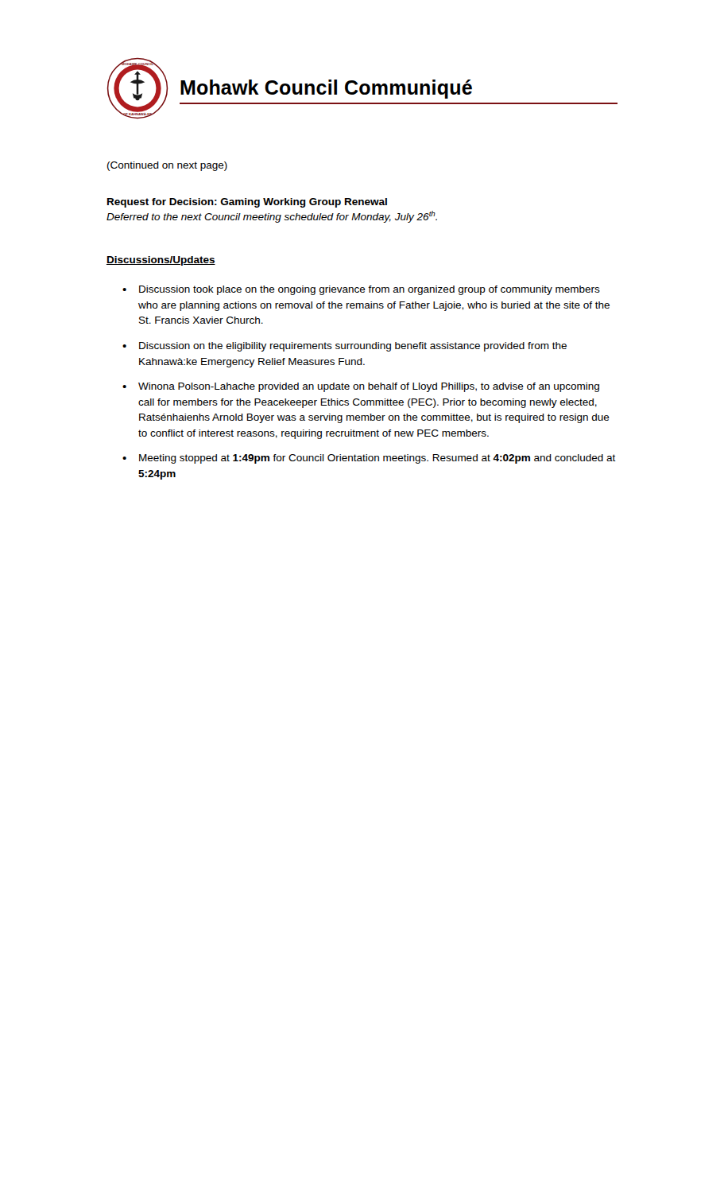MOHAWK COUNCIL OF KAHNAWÀ:KE
Mohawk Council Communiqué
(Continued on next page)
Request for Decision: Gaming Working Group Renewal
Deferred to the next Council meeting scheduled for Monday, July 26th.
Discussions/Updates
Discussion took place on the ongoing grievance from an organized group of community members who are planning actions on removal of the remains of Father Lajoie, who is buried at the site of the St. Francis Xavier Church.
Discussion on the eligibility requirements surrounding benefit assistance provided from the Kahnawà:ke Emergency Relief Measures Fund.
Winona Polson-Lahache provided an update on behalf of Lloyd Phillips, to advise of an upcoming call for members for the Peacekeeper Ethics Committee (PEC). Prior to becoming newly elected, Ratsénhaienhs Arnold Boyer was a serving member on the committee, but is required to resign due to conflict of interest reasons, requiring recruitment of new PEC members.
Meeting stopped at 1:49pm for Council Orientation meetings. Resumed at 4:02pm and concluded at 5:24pm